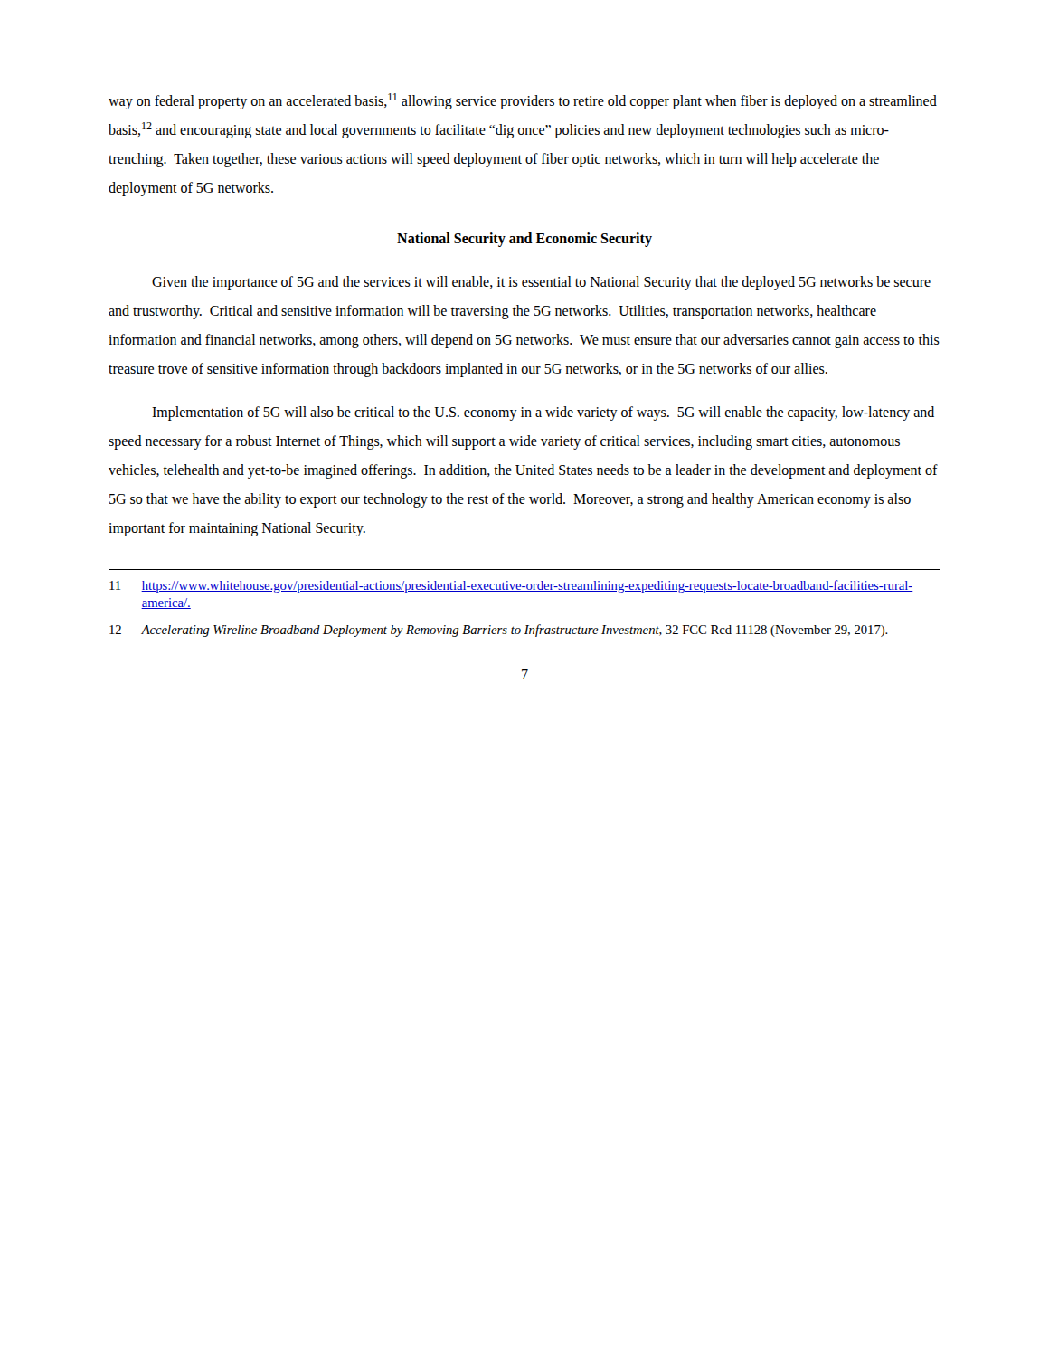way on federal property on an accelerated basis,11 allowing service providers to retire old copper plant when fiber is deployed on a streamlined basis,12 and encouraging state and local governments to facilitate “dig once” policies and new deployment technologies such as micro-trenching. Taken together, these various actions will speed deployment of fiber optic networks, which in turn will help accelerate the deployment of 5G networks.
National Security and Economic Security
Given the importance of 5G and the services it will enable, it is essential to National Security that the deployed 5G networks be secure and trustworthy. Critical and sensitive information will be traversing the 5G networks. Utilities, transportation networks, healthcare information and financial networks, among others, will depend on 5G networks. We must ensure that our adversaries cannot gain access to this treasure trove of sensitive information through backdoors implanted in our 5G networks, or in the 5G networks of our allies.
Implementation of 5G will also be critical to the U.S. economy in a wide variety of ways. 5G will enable the capacity, low-latency and speed necessary for a robust Internet of Things, which will support a wide variety of critical services, including smart cities, autonomous vehicles, telehealth and yet-to-be imagined offerings. In addition, the United States needs to be a leader in the development and deployment of 5G so that we have the ability to export our technology to the rest of the world. Moreover, a strong and healthy American economy is also important for maintaining National Security.
11 https://www.whitehouse.gov/presidential-actions/presidential-executive-order-streamlining-expediting-requests-locate-broadband-facilities-rural-america/.
12 Accelerating Wireline Broadband Deployment by Removing Barriers to Infrastructure Investment, 32 FCC Rcd 11128 (November 29, 2017).
7